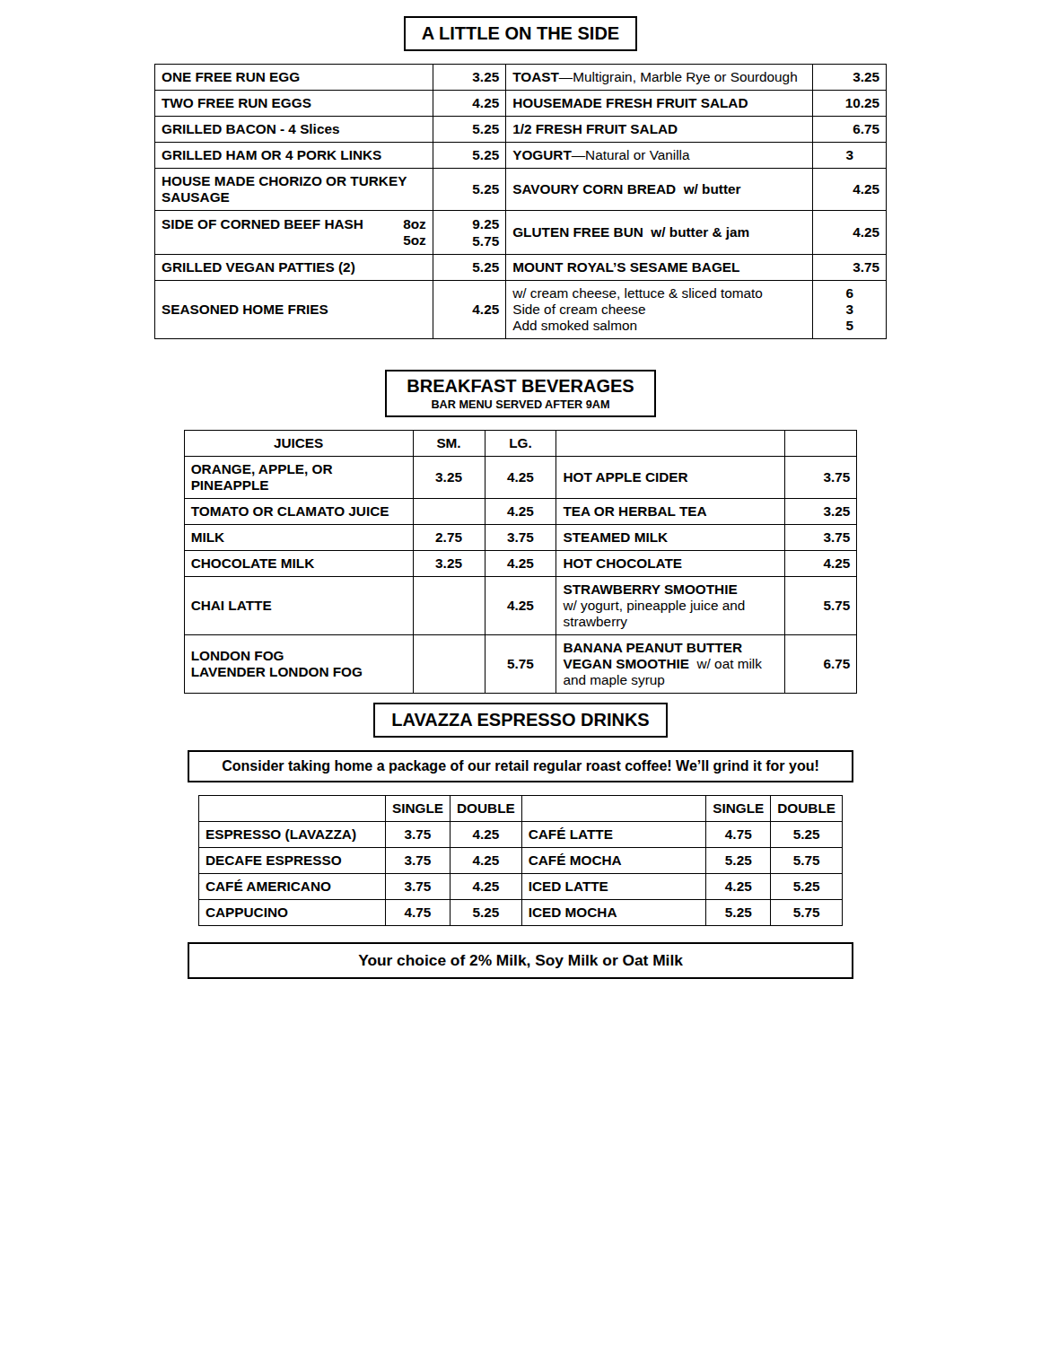A LITTLE ON THE SIDE
| ONE FREE RUN EGG | 3.25 | TOAST —Multigrain, Marble Rye or Sourdough | 3.25 |
| TWO FREE RUN EGGS | 4.25 | HOUSEMADE FRESH FRUIT SALAD | 10.25 |
| GRILLED BACON - 4 Slices | 5.25 | 1/2 FRESH FRUIT SALAD | 6.75 |
| GRILLED HAM OR 4 PORK LINKS | 5.25 | YOGURT —Natural or Vanilla | 3 |
| HOUSE MADE CHORIZO OR TURKEY SAUSAGE | 5.25 | SAVOURY CORN BREAD w/ butter | 4.25 |
| SIDE OF CORNED BEEF HASH 8oz 5oz | 9.25 5.75 | GLUTEN FREE BUN w/ butter & jam | 4.25 |
| GRILLED VEGAN PATTIES (2) | 5.25 | MOUNT ROYAL’S SESAME BAGEL | 3.75 |
| SEASONED HOME FRIES | 4.25 | w/ cream cheese, lettuce & sliced tomato Side of cream cheese Add smoked salmon | 6 3 5 |
BREAKFAST BEVERAGES BAR MENU SERVED AFTER 9AM
| JUICES | SM. | LG. | | |
| --- | --- | --- | --- | --- |
| ORANGE, APPLE, OR PINEAPPLE | 3.25 | 4.25 | HOT APPLE CIDER | 3.75 |
| TOMATO OR CLAMATO JUICE | | 4.25 | TEA OR HERBAL TEA | 3.25 |
| MILK | 2.75 | 3.75 | STEAMED MILK | 3.75 |
| CHOCOLATE MILK | 3.25 | 4.25 | HOT CHOCOLATE | 4.25 |
| CHAI LATTE | | 4.25 | STRAWBERRY SMOOTHIE w/ yogurt, pineapple juice and strawberry | 5.75 |
| LONDON FOG LAVENDER LONDON FOG | | 5.75 | BANANA PEANUT BUTTER VEGAN SMOOTHIE w/ oat milk and maple syrup | 6.75 |
LAVAZZA ESPRESSO DRINKS
Consider taking home a package of our retail regular roast coffee! We’ll grind it for you!
| | SINGLE | DOUBLE | | SINGLE | DOUBLE |
| --- | --- | --- | --- | --- | --- |
| ESPRESSO (LAVAZZA) | 3.75 | 4.25 | CAFÉ LATTE | 4.75 | 5.25 |
| DECAFE ESPRESSO | 3.75 | 4.25 | CAFÉ MOCHA | 5.25 | 5.75 |
| CAFÉ AMERICANO | 3.75 | 4.25 | ICED LATTE | 4.25 | 5.25 |
| CAPPUCINO | 4.75 | 5.25 | ICED MOCHA | 5.25 | 5.75 |
Your choice of 2% Milk, Soy Milk or Oat Milk